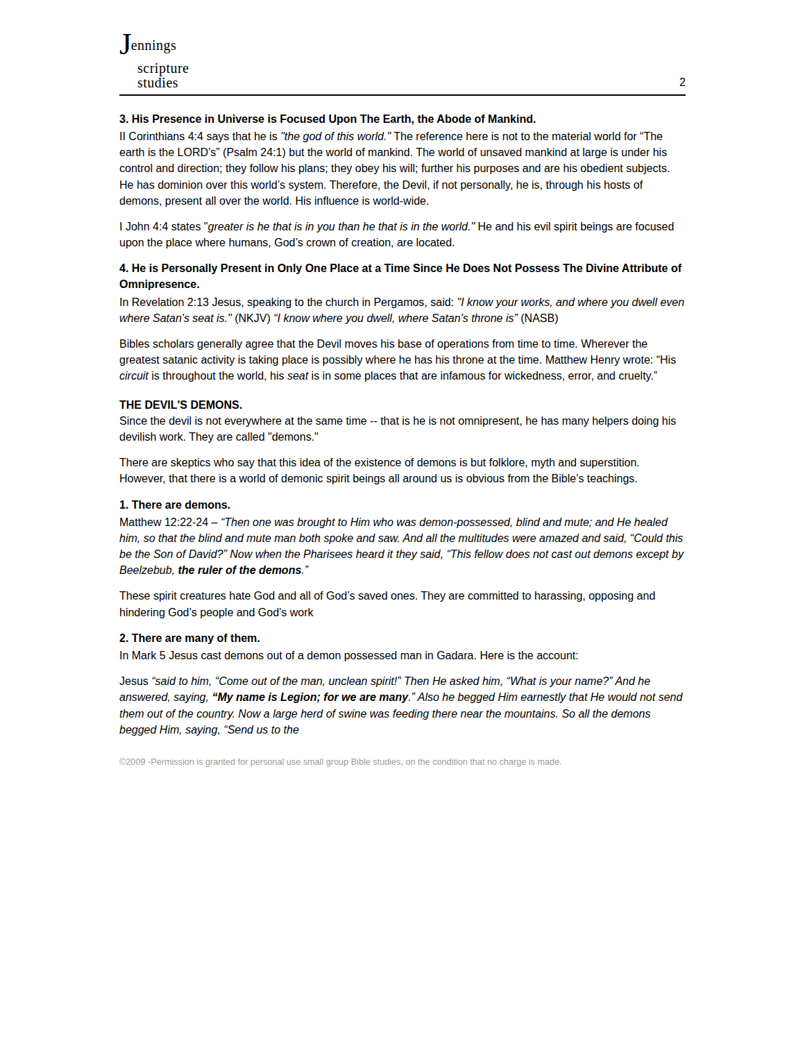Jennings scripture studies
2
3. His Presence in Universe is Focused Upon The Earth, the Abode of Mankind.
II Corinthians 4:4 says that he is "the god of this world." The reference here is not to the material world for “The earth is the LORD’s” (Psalm 24:1) but the world of mankind. The world of unsaved mankind at large is under his control and direction; they follow his plans; they obey his will; further his purposes and are his obedient subjects. He has dominion over this world’s system. Therefore, the Devil, if not personally, he is, through his hosts of demons, present all over the world. His influence is world-wide.
I John 4:4 states "greater is he that is in you than he that is in the world." He and his evil spirit beings are focused upon the place where humans, God’s crown of creation, are located.
4. He is Personally Present in Only One Place at a Time Since He Does Not Possess The Divine Attribute of Omnipresence.
In Revelation 2:13 Jesus, speaking to the church in Pergamos, said: "I know your works, and where you dwell even where Satan's seat is." (NKJV) “I know where you dwell, where Satan's throne is” (NASB)
Bibles scholars generally agree that the Devil moves his base of operations from time to time. Wherever the greatest satanic activity is taking place is possibly where he has his throne at the time. Matthew Henry wrote: “His circuit is throughout the world, his seat is in some places that are infamous for wickedness, error, and cruelty.”
THE DEVIL'S DEMONS.
Since the devil is not everywhere at the same time -- that is he is not omnipresent, he has many helpers doing his devilish work. They are called "demons."
There are skeptics who say that this idea of the existence of demons is but folklore, myth and superstition. However, that there is a world of demonic spirit beings all around us is obvious from the Bible’s teachings.
1. There are demons.
Matthew 12:22-24 – “Then one was brought to Him who was demon-possessed, blind and mute; and He healed him, so that the blind and mute man both spoke and saw. And all the multitudes were amazed and said, “Could this be the Son of David?” Now when the Pharisees heard it they said, “This fellow does not cast out demons except by Beelzebub, the ruler of the demons.”
These spirit creatures hate God and all of God’s saved ones. They are committed to harassing, opposing and hindering God’s people and God’s work
2. There are many of them.
In Mark 5 Jesus cast demons out of a demon possessed man in Gadara. Here is the account:
Jesus “said to him, “Come out of the man, unclean spirit!” Then He asked him, “What is your name?” And he answered, saying, “My name is Legion; for we are many.” Also he begged Him earnestly that He would not send them out of the country. Now a large herd of swine was feeding there near the mountains. So all the demons begged Him, saying, “Send us to the
©2009 -Permission is granted for personal use small group Bible studies, on the condition that no charge is made.